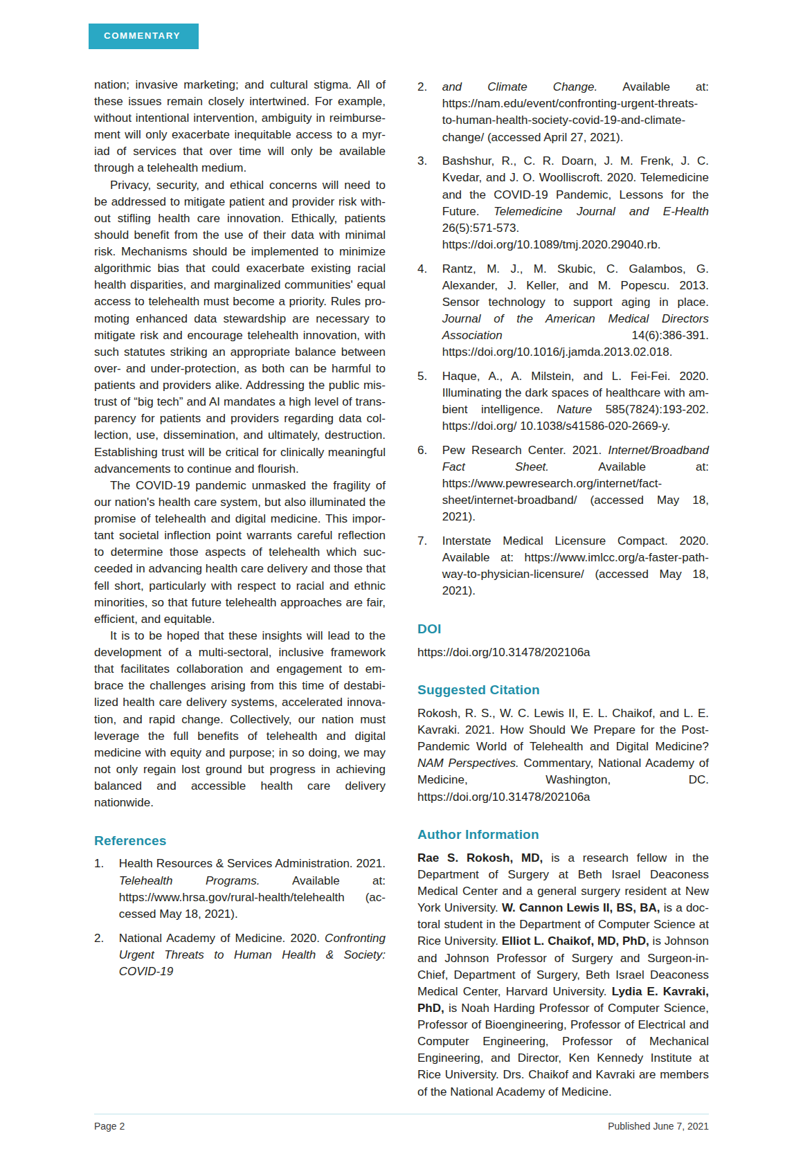Commentary
nation; invasive marketing; and cultural stigma. All of these issues remain closely intertwined. For example, without intentional intervention, ambiguity in reimbursement will only exacerbate inequitable access to a myriad of services that over time will only be available through a telehealth medium.
Privacy, security, and ethical concerns will need to be addressed to mitigate patient and provider risk without stifling health care innovation. Ethically, patients should benefit from the use of their data with minimal risk. Mechanisms should be implemented to minimize algorithmic bias that could exacerbate existing racial health disparities, and marginalized communities' equal access to telehealth must become a priority. Rules promoting enhanced data stewardship are necessary to mitigate risk and encourage telehealth innovation, with such statutes striking an appropriate balance between over- and under-protection, as both can be harmful to patients and providers alike. Addressing the public mistrust of “big tech” and AI mandates a high level of transparency for patients and providers regarding data collection, use, dissemination, and ultimately, destruction. Establishing trust will be critical for clinically meaningful advancements to continue and flourish.
The COVID-19 pandemic unmasked the fragility of our nation's health care system, but also illuminated the promise of telehealth and digital medicine. This important societal inflection point warrants careful reflection to determine those aspects of telehealth which succeeded in advancing health care delivery and those that fell short, particularly with respect to racial and ethnic minorities, so that future telehealth approaches are fair, efficient, and equitable.
It is to be hoped that these insights will lead to the development of a multi-sectoral, inclusive framework that facilitates collaboration and engagement to embrace the challenges arising from this time of destabilized health care delivery systems, accelerated innovation, and rapid change. Collectively, our nation must leverage the full benefits of telehealth and digital medicine with equity and purpose; in so doing, we may not only regain lost ground but progress in achieving balanced and accessible health care delivery nationwide.
References
Health Resources & Services Administration. 2021. Telehealth Programs. Available at: https://www.hrsa.gov/rural-health/telehealth (accessed May 18, 2021).
National Academy of Medicine. 2020. Confronting Urgent Threats to Human Health & Society: COVID-19
and Climate Change. Available at: https://nam.edu/event/confronting-urgent-threats-to-human-health-society-covid-19-and-climate-change/ (accessed April 27, 2021).
Bashshur, R., C. R. Doarn, J. M. Frenk, J. C. Kvedar, and J. O. Woolliscroft. 2020. Telemedicine and the COVID-19 Pandemic, Lessons for the Future. Telemedicine Journal and E-Health 26(5):571-573. https://doi.org/10.1089/tmj.2020.29040.rb.
Rantz, M. J., M. Skubic, C. Galambos, G. Alexander, J. Keller, and M. Popescu. 2013. Sensor technology to support aging in place. Journal of the American Medical Directors Association 14(6):386-391. https://doi.org/10.1016/j.jamda.2013.02.018.
Haque, A., A. Milstein, and L. Fei-Fei. 2020. Illuminating the dark spaces of healthcare with ambient intelligence. Nature 585(7824):193-202. https://doi.org/ 10.1038/s41586-020-2669-y.
Pew Research Center. 2021. Internet/Broadband Fact Sheet. Available at: https://www.pewresearch.org/internet/fact-sheet/internet-broadband/ (accessed May 18, 2021).
Interstate Medical Licensure Compact. 2020. Available at: https://www.imlcc.org/a-faster-pathway-to-physician-licensure/ (accessed May 18, 2021).
DOI
https://doi.org/10.31478/202106a
Suggested Citation
Rokosh, R. S., W. C. Lewis II, E. L. Chaikof, and L. E. Kavraki. 2021. How Should We Prepare for the Post-Pandemic World of Telehealth and Digital Medicine? NAM Perspectives. Commentary, National Academy of Medicine, Washington, DC. https://doi.org/10.31478/202106a
Author Information
Rae S. Rokosh, MD, is a research fellow in the Department of Surgery at Beth Israel Deaconess Medical Center and a general surgery resident at New York University. W. Cannon Lewis II, BS, BA, is a doctoral student in the Department of Computer Science at Rice University. Elliot L. Chaikof, MD, PhD, is Johnson and Johnson Professor of Surgery and Surgeon-in-Chief, Department of Surgery, Beth Israel Deaconess Medical Center, Harvard University. Lydia E. Kavraki, PhD, is Noah Harding Professor of Computer Science, Professor of Bioengineering, Professor of Electrical and Computer Engineering, Professor of Mechanical Engineering, and Director, Ken Kennedy Institute at Rice University. Drs. Chaikof and Kavraki are members of the National Academy of Medicine.
Page 2 Published June 7, 2021